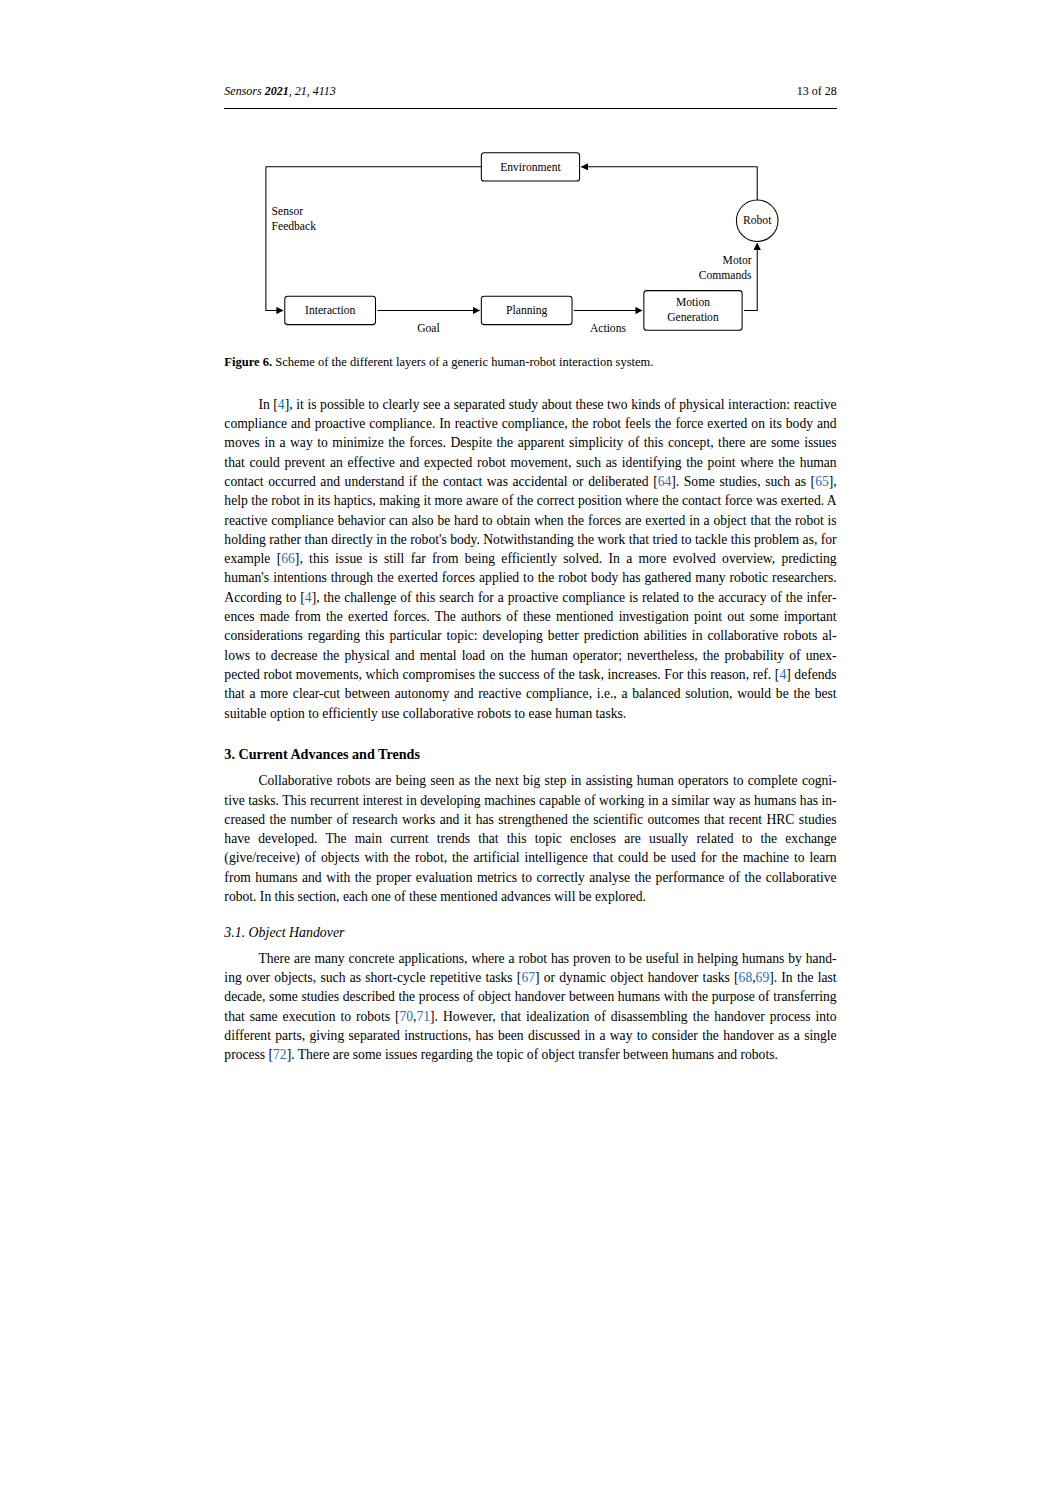Sensors 2021, 21, 4113
13 of 28
Environment Robot Interaction Planning Motion Generation Sensor Feedback Goal Actions Motor Commands
Figure 6. Scheme of the different layers of a generic human-robot interaction system.
In [4], it is possible to clearly see a separated study about these two kinds of physical interaction: reactive compliance and proactive compliance. In reactive compliance, the robot feels the force exerted on its body and moves in a way to minimize the forces. Despite the apparent simplicity of this concept, there are some issues that could prevent an effective and expected robot movement, such as identifying the point where the human contact occurred and understand if the contact was accidental or deliberated [64]. Some studies, such as [65], help the robot in its haptics, making it more aware of the correct position where the contact force was exerted. A reactive compliance behavior can also be hard to obtain when the forces are exerted in a object that the robot is holding rather than directly in the robot's body. Notwithstanding the work that tried to tackle this problem as, for example [66], this issue is still far from being efficiently solved. In a more evolved overview, predicting human's intentions through the exerted forces applied to the robot body has gathered many robotic researchers. According to [4], the challenge of this search for a proactive compliance is related to the accuracy of the inferences made from the exerted forces. The authors of these mentioned investigation point out some important considerations regarding this particular topic: developing better prediction abilities in collaborative robots allows to decrease the physical and mental load on the human operator; nevertheless, the probability of unexpected robot movements, which compromises the success of the task, increases. For this reason, ref. [4] defends that a more clear-cut between autonomy and reactive compliance, i.e., a balanced solution, would be the best suitable option to efficiently use collaborative robots to ease human tasks.
3. Current Advances and Trends
Collaborative robots are being seen as the next big step in assisting human operators to complete cognitive tasks. This recurrent interest in developing machines capable of working in a similar way as humans has increased the number of research works and it has strengthened the scientific outcomes that recent HRC studies have developed. The main current trends that this topic encloses are usually related to the exchange (give/receive) of objects with the robot, the artificial intelligence that could be used for the machine to learn from humans and with the proper evaluation metrics to correctly analyse the performance of the collaborative robot. In this section, each one of these mentioned advances will be explored.
3.1. Object Handover
There are many concrete applications, where a robot has proven to be useful in helping humans by handing over objects, such as short-cycle repetitive tasks [67] or dynamic object handover tasks [68,69]. In the last decade, some studies described the process of object handover between humans with the purpose of transferring that same execution to robots [70,71]. However, that idealization of disassembling the handover process into different parts, giving separated instructions, has been discussed in a way to consider the handover as a single process [72]. There are some issues regarding the topic of object transfer between humans and robots.